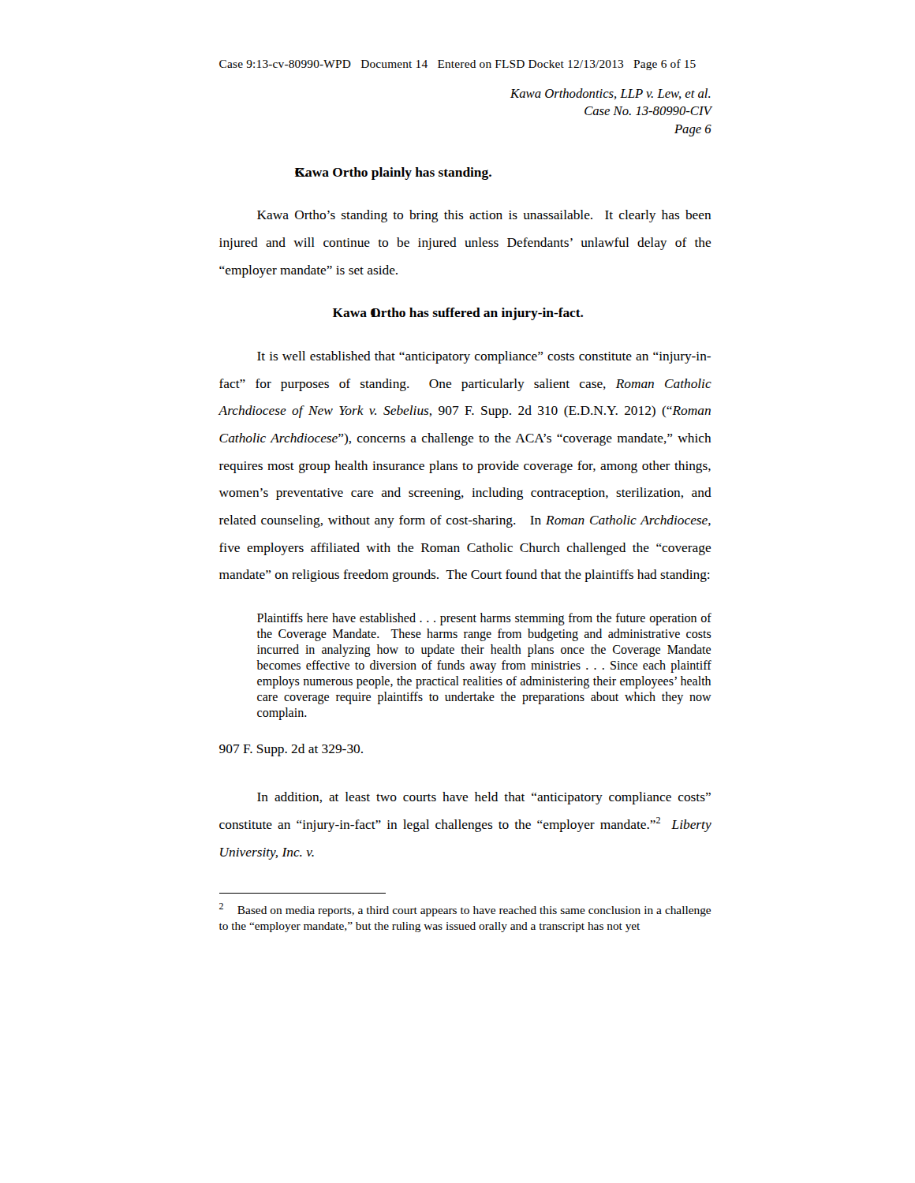Case 9:13-cv-80990-WPD Document 14 Entered on FLSD Docket 12/13/2013 Page 6 of 15
Kawa Orthodontics, LLP v. Lew, et al. Case No. 13-80990-CIV Page 6
C. Kawa Ortho plainly has standing.
Kawa Ortho’s standing to bring this action is unassailable. It clearly has been injured and will continue to be injured unless Defendants’ unlawful delay of the “employer mandate” is set aside.
1. Kawa Ortho has suffered an injury-in-fact.
It is well established that “anticipatory compliance” costs constitute an “injury-in-fact” for purposes of standing. One particularly salient case, Roman Catholic Archdiocese of New York v. Sebelius, 907 F. Supp. 2d 310 (E.D.N.Y. 2012) (“Roman Catholic Archdiocese”), concerns a challenge to the ACA’s “coverage mandate,” which requires most group health insurance plans to provide coverage for, among other things, women’s preventative care and screening, including contraception, sterilization, and related counseling, without any form of cost-sharing. In Roman Catholic Archdiocese, five employers affiliated with the Roman Catholic Church challenged the “coverage mandate” on religious freedom grounds. The Court found that the plaintiffs had standing:
Plaintiffs here have established . . . present harms stemming from the future operation of the Coverage Mandate. These harms range from budgeting and administrative costs incurred in analyzing how to update their health plans once the Coverage Mandate becomes effective to diversion of funds away from ministries . . . Since each plaintiff employs numerous people, the practical realities of administering their employees’ health care coverage require plaintiffs to undertake the preparations about which they now complain.
907 F. Supp. 2d at 329-30.
In addition, at least two courts have held that “anticipatory compliance costs” constitute an “injury-in-fact” in legal challenges to the “employer mandate.”2 Liberty University, Inc. v.
2 Based on media reports, a third court appears to have reached this same conclusion in a challenge to the “employer mandate,” but the ruling was issued orally and a transcript has not yet